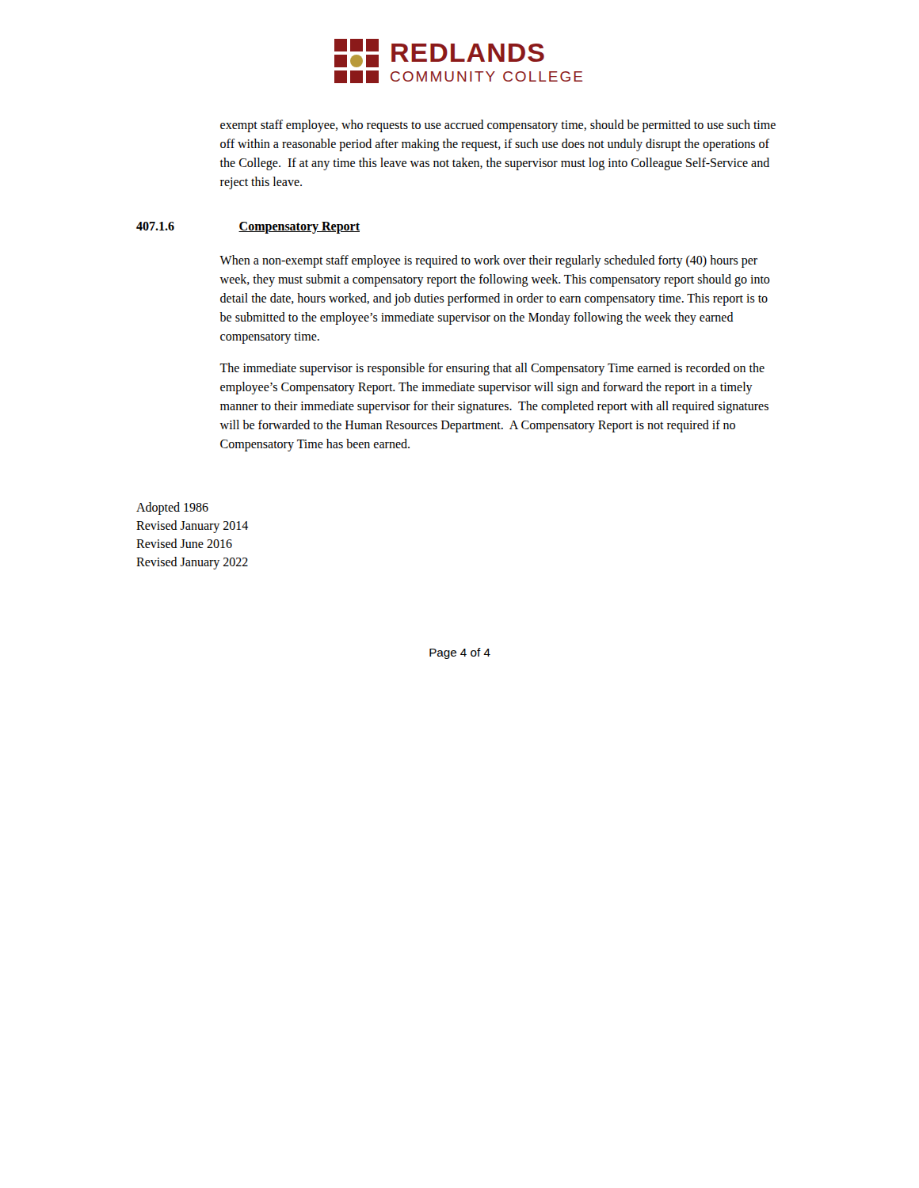REDLANDS
COMMUNITY COLLEGE
exempt staff employee, who requests to use accrued compensatory time, should be permitted to use such time off within a reasonable period after making the request, if such use does not unduly disrupt the operations of the College. If at any time this leave was not taken, the supervisor must log into Colleague Self-Service and reject this leave.
407.1.6 Compensatory Report
When a non-exempt staff employee is required to work over their regularly scheduled forty (40) hours per week, they must submit a compensatory report the following week. This compensatory report should go into detail the date, hours worked, and job duties performed in order to earn compensatory time. This report is to be submitted to the employee’s immediate supervisor on the Monday following the week they earned compensatory time.
The immediate supervisor is responsible for ensuring that all Compensatory Time earned is recorded on the employee’s Compensatory Report. The immediate supervisor will sign and forward the report in a timely manner to their immediate supervisor for their signatures. The completed report with all required signatures will be forwarded to the Human Resources Department. A Compensatory Report is not required if no Compensatory Time has been earned.
Adopted 1986
Revised January 2014
Revised June 2016
Revised January 2022
Page 4 of 4